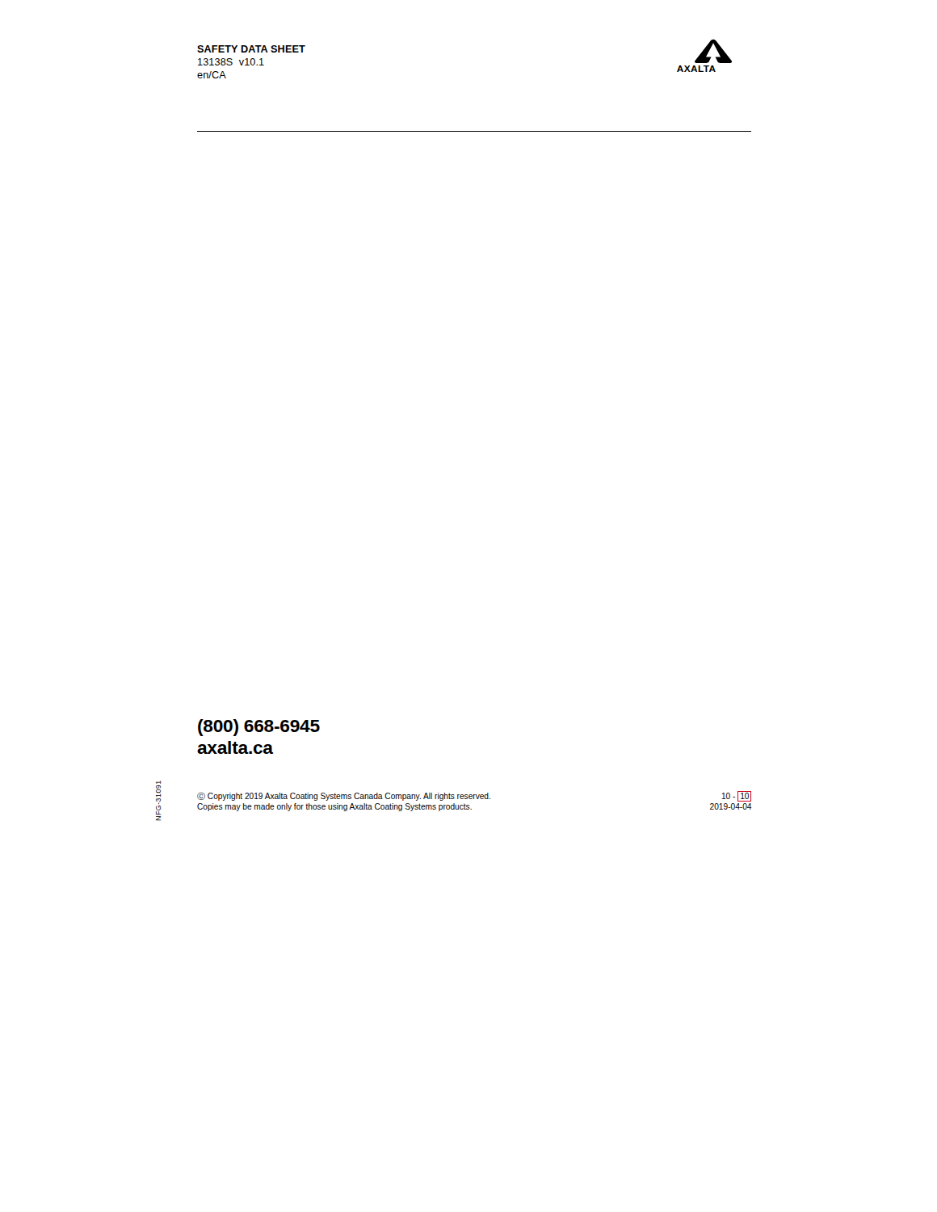SAFETY DATA SHEET
13138S v10.1
en/CA
AXALTA
NFG-31091
(800) 668-6945
axalta.ca
Ⓒ Copyright 2019 Axalta Coating Systems Canada Company. All rights reserved.
Copies may be made only for those using Axalta Coating Systems products.
10 - 10
2019-04-04